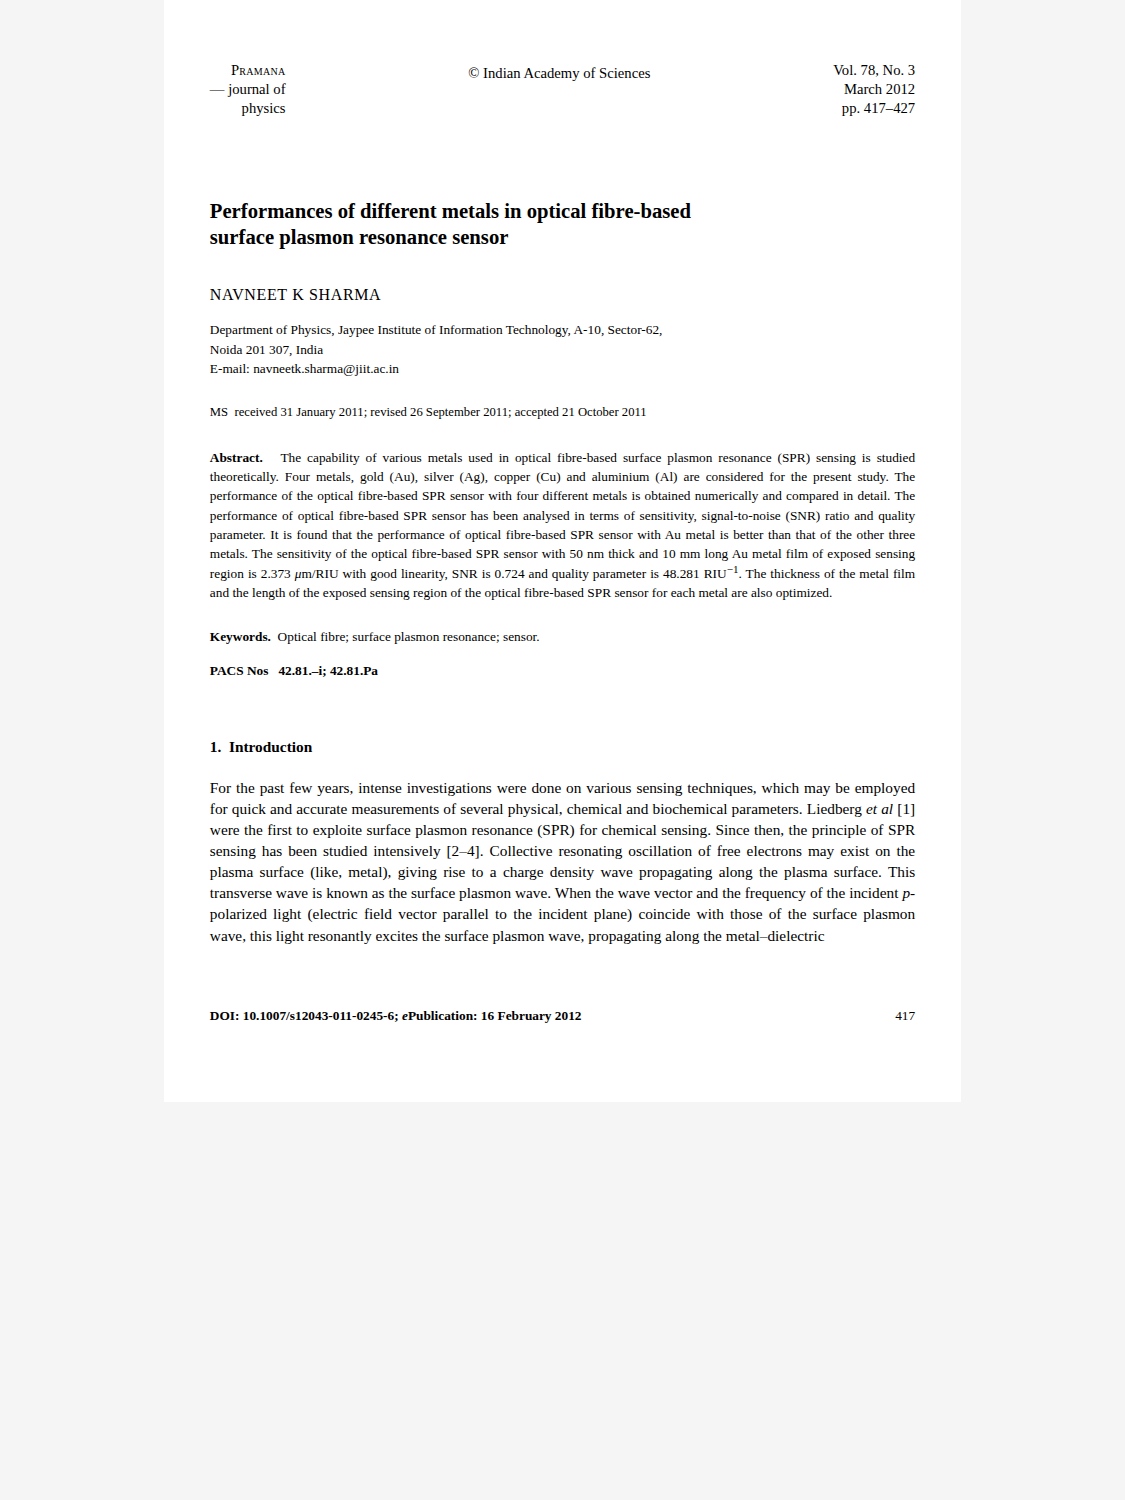Pramana
— journal of
physics
© Indian Academy of Sciences
Vol. 78, No. 3
March 2012
pp. 417–427
Performances of different metals in optical fibre-based
surface plasmon resonance sensor
NAVNEET K SHARMA
Department of Physics, Jaypee Institute of Information Technology, A-10, Sector-62,
Noida 201 307, India
E-mail: navneetk.sharma@jiit.ac.in
MS received 31 January 2011; revised 26 September 2011; accepted 21 October 2011
Abstract. The capability of various metals used in optical fibre-based surface plasmon resonance (SPR) sensing is studied theoretically. Four metals, gold (Au), silver (Ag), copper (Cu) and aluminium (Al) are considered for the present study. The performance of the optical fibre-based SPR sensor with four different metals is obtained numerically and compared in detail. The performance of optical fibre-based SPR sensor has been analysed in terms of sensitivity, signal-to-noise (SNR) ratio and quality parameter. It is found that the performance of optical fibre-based SPR sensor with Au metal is better than that of the other three metals. The sensitivity of the optical fibre-based SPR sensor with 50 nm thick and 10 mm long Au metal film of exposed sensing region is 2.373 μm/RIU with good linearity, SNR is 0.724 and quality parameter is 48.281 RIU−1. The thickness of the metal film and the length of the exposed sensing region of the optical fibre-based SPR sensor for each metal are also optimized.
Keywords. Optical fibre; surface plasmon resonance; sensor.
PACS Nos 42.81.–i; 42.81.Pa
1. Introduction
For the past few years, intense investigations were done on various sensing techniques, which may be employed for quick and accurate measurements of several physical, chemical and biochemical parameters. Liedberg et al [1] were the first to exploite surface plasmon resonance (SPR) for chemical sensing. Since then, the principle of SPR sensing has been studied intensively [2–4]. Collective resonating oscillation of free electrons may exist on the plasma surface (like, metal), giving rise to a charge density wave propagating along the plasma surface. This transverse wave is known as the surface plasmon wave. When the wave vector and the frequency of the incident p-polarized light (electric field vector parallel to the incident plane) coincide with those of the surface plasmon wave, this light resonantly excites the surface plasmon wave, propagating along the metal–dielectric
DOI: 10.1007/s12043-011-0245-6; e Publication: 16 February 2012
417